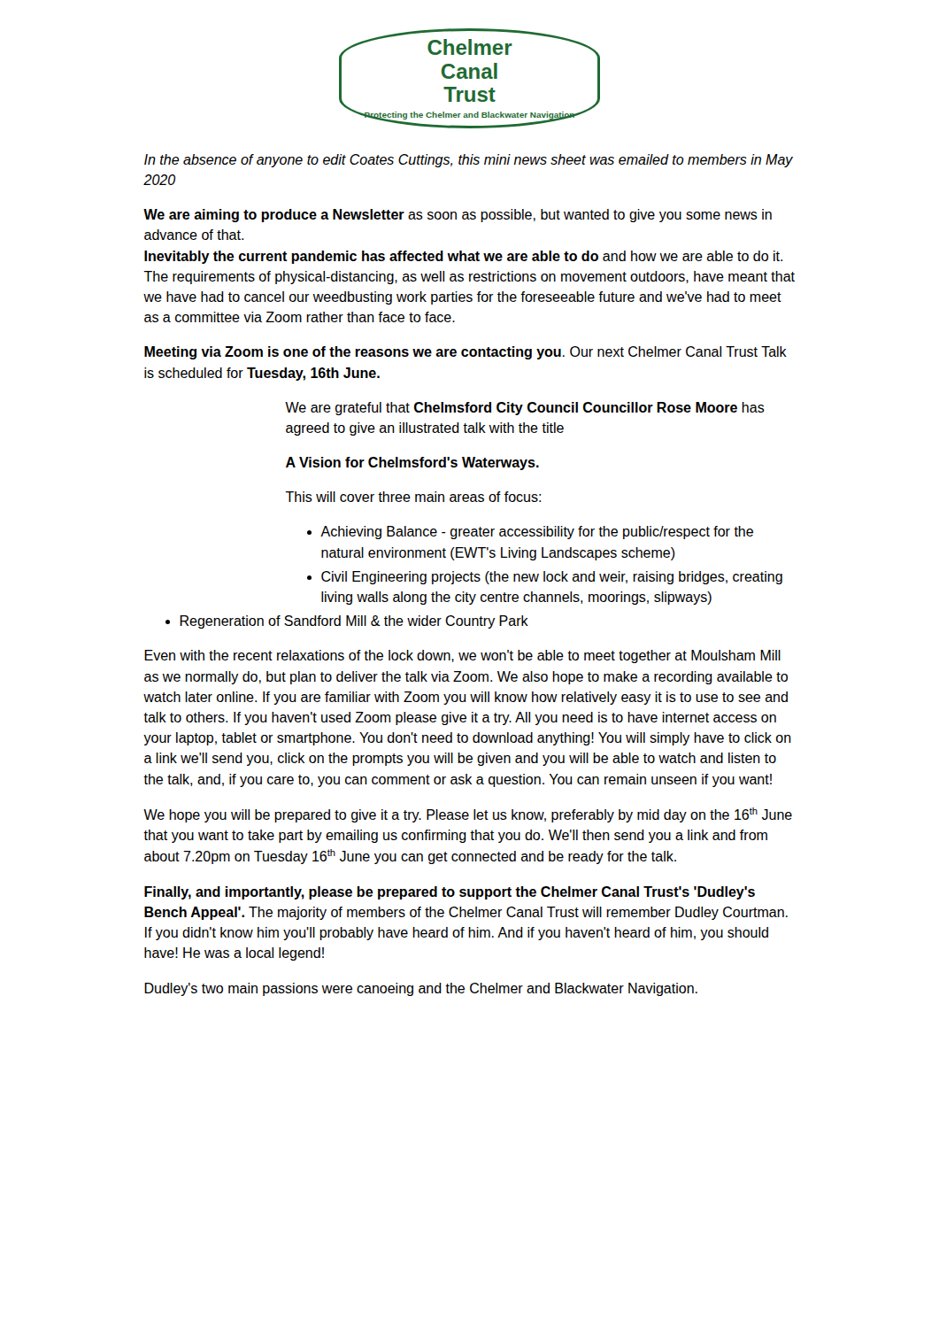Chelmer Canal Trust Protecting the Chelmer and Blackwater Navigation
In the absence of anyone to edit Coates Cuttings, this mini news sheet was emailed to members in May 2020
We are aiming to produce a Newsletter as soon as possible, but wanted to give you some news in advance of that.
Inevitably the current pandemic has affected what we are able to do and how we are able to do it. The requirements of physical-distancing, as well as restrictions on movement outdoors, have meant that we have had to cancel our weedbusting work parties for the foreseeable future and we've had to meet as a committee via Zoom rather than face to face.
Meeting via Zoom is one of the reasons we are contacting you. Our next Chelmer Canal Trust Talk is scheduled for Tuesday, 16th June.
We are grateful that Chelmsford City Council Councillor Rose Moore has agreed to give an illustrated talk with the title
A Vision for Chelmsford's Waterways.
This will cover three main areas of focus:
Achieving Balance - greater accessibility for the public/respect for the natural environment (EWT's Living Landscapes scheme)
Civil Engineering projects (the new lock and weir, raising bridges, creating living walls along the city centre channels, moorings, slipways)
Regeneration of Sandford Mill & the wider Country Park
Even with the recent relaxations of the lock down, we won't be able to meet together at Moulsham Mill as we normally do, but plan to deliver the talk via Zoom. We also hope to make a recording available to watch later online. If you are familiar with Zoom you will know how relatively easy it is to use to see and talk to others. If you haven't used Zoom please give it a try. All you need is to have internet access on your laptop, tablet or smartphone. You don't need to download anything! You will simply have to click on a link we'll send you, click on the prompts you will be given and you will be able to watch and listen to the talk, and, if you care to, you can comment or ask a question. You can remain unseen if you want!
We hope you will be prepared to give it a try. Please let us know, preferably by mid day on the 16th June that you want to take part by emailing us confirming that you do. We'll then send you a link and from about 7.20pm on Tuesday 16th June you can get connected and be ready for the talk.
Finally, and importantly, please be prepared to support the Chelmer Canal Trust's 'Dudley's Bench Appeal'. The majority of members of the Chelmer Canal Trust will remember Dudley Courtman. If you didn't know him you'll probably have heard of him. And if you haven't heard of him, you should have! He was a local legend!
Dudley's two main passions were canoeing and the Chelmer and Blackwater Navigation.